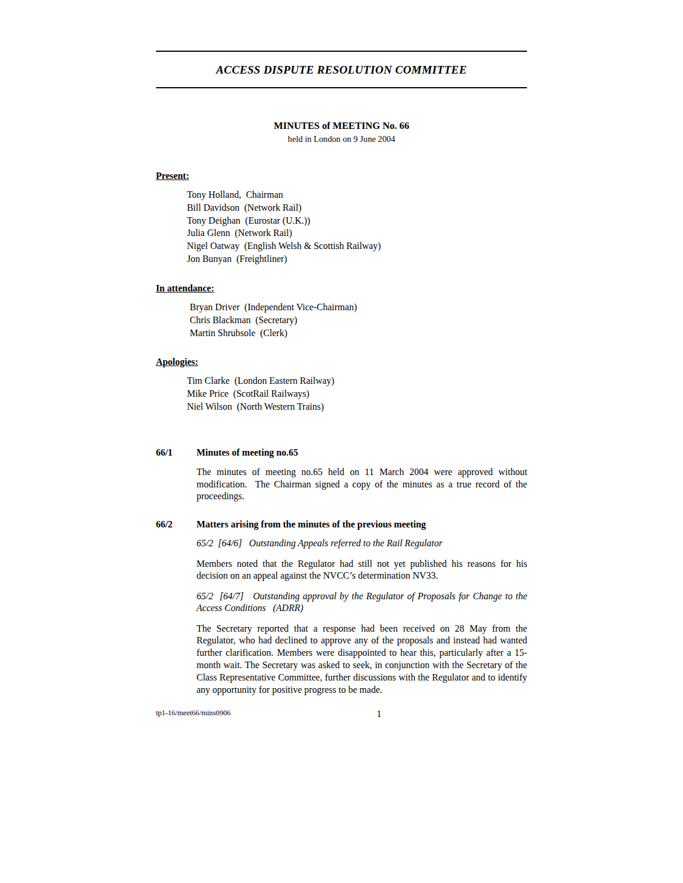ACCESS DISPUTE RESOLUTION COMMITTEE
MINUTES of MEETING No. 66
held in London on 9 June 2004
Present:
Tony Holland, Chairman
Bill Davidson (Network Rail)
Tony Deighan (Eurostar (U.K.))
Julia Glenn (Network Rail)
Nigel Oatway (English Welsh & Scottish Railway)
Jon Bunyan (Freightliner)
In attendance:
Bryan Driver (Independent Vice-Chairman)
Chris Blackman (Secretary)
Martin Shrubsole (Clerk)
Apologies:
Tim Clarke (London Eastern Railway)
Mike Price (ScotRail Railways)
Niel Wilson (North Western Trains)
66/1
Minutes of meeting no.65
The minutes of meeting no.65 held on 11 March 2004 were approved without modification. The Chairman signed a copy of the minutes as a true record of the proceedings.
66/2
Matters arising from the minutes of the previous meeting
65/2 [64/6] Outstanding Appeals referred to the Rail Regulator
Members noted that the Regulator had still not yet published his reasons for his decision on an appeal against the NVCC’s determination NV33.
65/2 [64/7] Outstanding approval by the Regulator of Proposals for Change to the Access Conditions (ADRR)
The Secretary reported that a response had been received on 28 May from the Regulator, who had declined to approve any of the proposals and instead had wanted further clarification. Members were disappointed to hear this, particularly after a 15-month wait. The Secretary was asked to seek, in conjunction with the Secretary of the Class Representative Committee, further discussions with the Regulator and to identify any opportunity for positive progress to be made.
tp1-16/meet66/mins0906
1